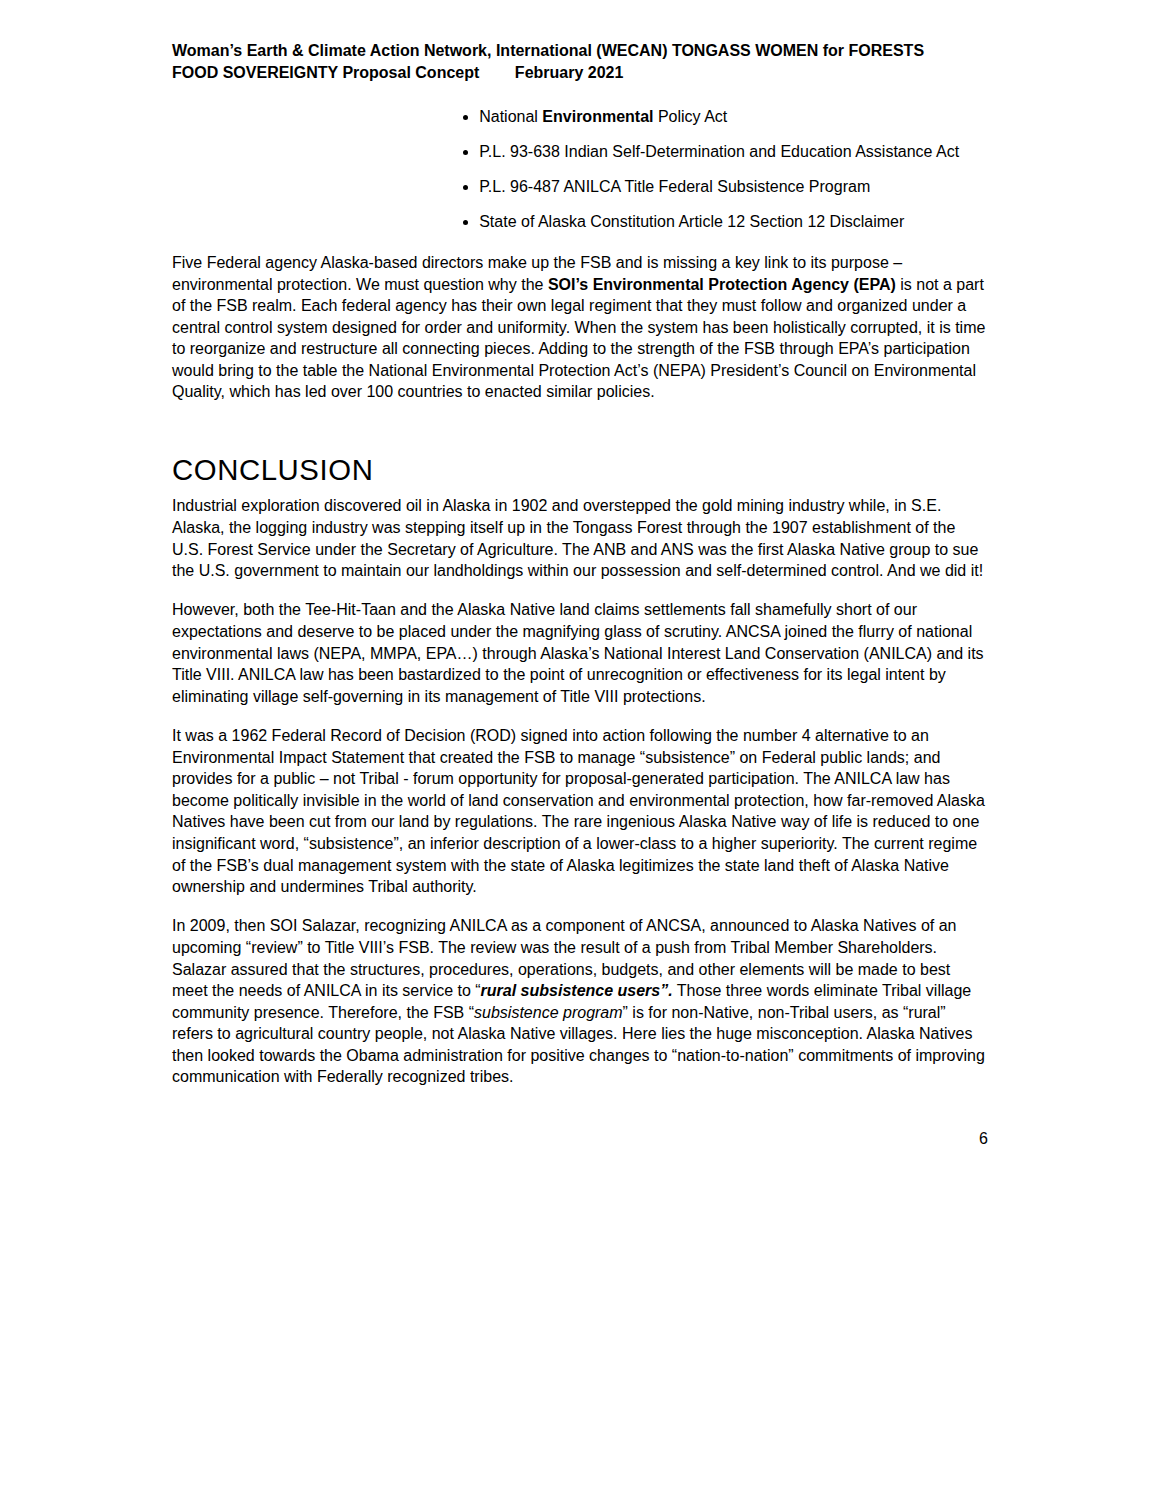Woman’s Earth & Climate Action Network, International (WECAN) TONGASS WOMEN for FORESTS
FOOD SOVEREIGNTY Proposal Concept February 2021
National Environmental Policy Act
P.L. 93-638 Indian Self-Determination and Education Assistance Act
P.L. 96-487 ANILCA Title Federal Subsistence Program
State of Alaska Constitution Article 12 Section 12 Disclaimer
Five Federal agency Alaska-based directors make up the FSB and is missing a key link to its purpose – environmental protection. We must question why the SOI’s Environmental Protection Agency (EPA) is not a part of the FSB realm. Each federal agency has their own legal regiment that they must follow and organized under a central control system designed for order and uniformity. When the system has been holistically corrupted, it is time to reorganize and restructure all connecting pieces. Adding to the strength of the FSB through EPA’s participation would bring to the table the National Environmental Protection Act’s (NEPA) President’s Council on Environmental Quality, which has led over 100 countries to enacted similar policies.
CONCLUSION
Industrial exploration discovered oil in Alaska in 1902 and overstepped the gold mining industry while, in S.E. Alaska, the logging industry was stepping itself up in the Tongass Forest through the 1907 establishment of the U.S. Forest Service under the Secretary of Agriculture. The ANB and ANS was the first Alaska Native group to sue the U.S. government to maintain our landholdings within our possession and self-determined control. And we did it!
However, both the Tee-Hit-Taan and the Alaska Native land claims settlements fall shamefully short of our expectations and deserve to be placed under the magnifying glass of scrutiny. ANCSA joined the flurry of national environmental laws (NEPA, MMPA, EPA…) through Alaska’s National Interest Land Conservation (ANILCA) and its Title VIII. ANILCA law has been bastardized to the point of unrecognition or effectiveness for its legal intent by eliminating village self-governing in its management of Title VIII protections.
It was a 1962 Federal Record of Decision (ROD) signed into action following the number 4 alternative to an Environmental Impact Statement that created the FSB to manage “subsistence” on Federal public lands; and provides for a public – not Tribal - forum opportunity for proposal-generated participation. The ANILCA law has become politically invisible in the world of land conservation and environmental protection, how far-removed Alaska Natives have been cut from our land by regulations. The rare ingenious Alaska Native way of life is reduced to one insignificant word, “subsistence”, an inferior description of a lower-class to a higher superiority. The current regime of the FSB’s dual management system with the state of Alaska legitimizes the state land theft of Alaska Native ownership and undermines Tribal authority.
In 2009, then SOI Salazar, recognizing ANILCA as a component of ANCSA, announced to Alaska Natives of an upcoming “review” to Title VIII’s FSB. The review was the result of a push from Tribal Member Shareholders. Salazar assured that the structures, procedures, operations, budgets, and other elements will be made to best meet the needs of ANILCA in its service to “rural subsistence users”. Those three words eliminate Tribal village community presence. Therefore, the FSB “subsistence program” is for non-Native, non-Tribal users, as “rural” refers to agricultural country people, not Alaska Native villages. Here lies the huge misconception. Alaska Natives then looked towards the Obama administration for positive changes to “nation-to-nation” commitments of improving communication with Federally recognized tribes.
6